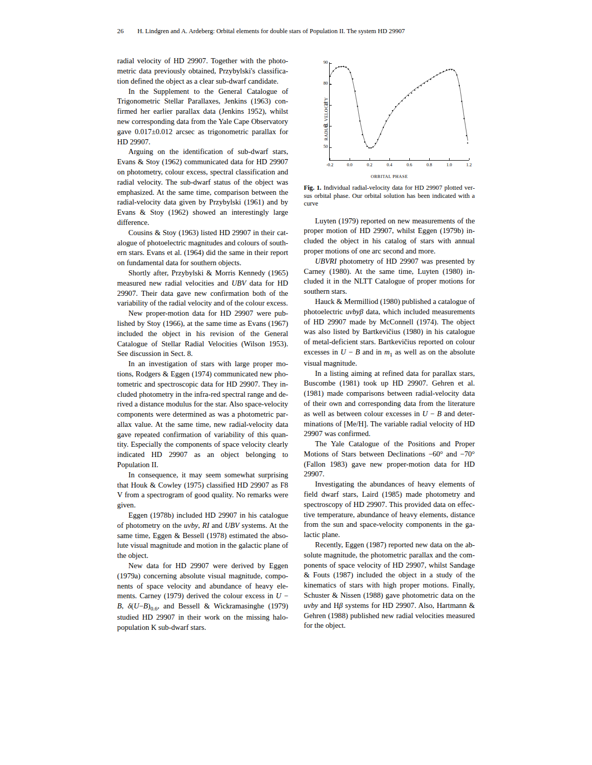26 H. Lindgren and A. Ardeberg: Orbital elements for double stars of Population II. The system HD 29907
radial velocity of HD 29907. Together with the photometric data previously obtained, Przybylski's classification defined the object as a clear sub-dwarf candidate.
In the Supplement to the General Catalogue of Trigonometric Stellar Parallaxes, Jenkins (1963) confirmed her earlier parallax data (Jenkins 1952), whilst new corresponding data from the Yale Cape Observatory gave 0.017±0.012 arcsec as trigonometric parallax for HD 29907.
Arguing on the identification of sub-dwarf stars, Evans & Stoy (1962) communicated data for HD 29907 on photometry, colour excess, spectral classification and radial velocity. The sub-dwarf status of the object was emphasized. At the same time, comparison between the radial-velocity data given by Przybylski (1961) and by Evans & Stoy (1962) showed an interestingly large difference.
Cousins & Stoy (1963) listed HD 29907 in their catalogue of photoelectric magnitudes and colours of southern stars. Evans et al. (1964) did the same in their report on fundamental data for southern objects.
Shortly after, Przybylski & Morris Kennedy (1965) measured new radial velocities and UBV data for HD 29907. Their data gave new confirmation both of the variability of the radial velocity and of the colour excess.
New proper-motion data for HD 29907 were published by Stoy (1966), at the same time as Evans (1967) included the object in his revision of the General Catalogue of Stellar Radial Velocities (Wilson 1953). See discussion in Sect. 8.
In an investigation of stars with large proper motions, Rodgers & Eggen (1974) communicated new photometric and spectroscopic data for HD 29907. They included photometry in the infra-red spectral range and derived a distance modulus for the star. Also space-velocity components were determined as was a photometric parallax value. At the same time, new radial-velocity data gave repeated confirmation of variability of this quantity. Especially the components of space velocity clearly indicated HD 29907 as an object belonging to Population II.
In consequence, it may seem somewhat surprising that Houk & Cowley (1975) classified HD 29907 as F8 V from a spectrogram of good quality. No remarks were given.
Eggen (1978b) included HD 29907 in his catalogue of photometry on the uvby, RI and UBV systems. At the same time, Eggen & Bessell (1978) estimated the absolute visual magnitude and motion in the galactic plane of the object.
New data for HD 29907 were derived by Eggen (1979a) concerning absolute visual magnitude, components of space velocity and abundance of heavy elements. Carney (1979) derived the colour excess in U − B, δ(U−B)0.6, and Bessell & Wickramasinghe (1979) studied HD 29907 in their work on the missing halo-population K sub-dwarf stars.
RADIAL VELOCITY
ORBITAL PHASE
90
80
70
60
50
-0.2
0.0
0.2
0.4
0.6
0.8
1.0
1.2
Fig. 1. Individual radial-velocity data for HD 29907 plotted versus orbital phase. Our orbital solution has been indicated with a curve
Luyten (1979) reported on new measurements of the proper motion of HD 29907, whilst Eggen (1979b) included the object in his catalog of stars with annual proper motions of one arc second and more.
UBVRI photometry of HD 29907 was presented by Carney (1980). At the same time, Luyten (1980) included it in the NLTT Catalogue of proper motions for southern stars.
Hauck & Mermilliod (1980) published a catalogue of photoelectric uvbyβ data, which included measurements of HD 29907 made by McConnell (1974). The object was also listed by Bartkevičius (1980) in his catalogue of metal-deficient stars. Bartkevičius reported on colour excesses in U − B and in m 1 as well as on the absolute visual magnitude.
In a listing aiming at refined data for parallax stars, Buscombe (1981) took up HD 29907. Gehren et al. (1981) made comparisons between radial-velocity data of their own and corresponding data from the literature as well as between colour excesses in U − B and determinations of [Me/H]. The variable radial velocity of HD 29907 was confirmed.
The Yale Catalogue of the Positions and Proper Motions of Stars between Declinations −60° and −70° (Fallon 1983) gave new proper-motion data for HD 29907.
Investigating the abundances of heavy elements of field dwarf stars, Laird (1985) made photometry and spectroscopy of HD 29907. This provided data on effective temperature, abundance of heavy elements, distance from the sun and space-velocity components in the galactic plane.
Recently, Eggen (1987) reported new data on the absolute magnitude, the photometric parallax and the components of space velocity of HD 29907, whilst Sandage & Fouts (1987) included the object in a study of the kinematics of stars with high proper motions. Finally, Schuster & Nissen (1988) gave photometric data on the uvby and Hβ systems for HD 29907. Also, Hartmann & Gehren (1988) published new radial velocities measured for the object.